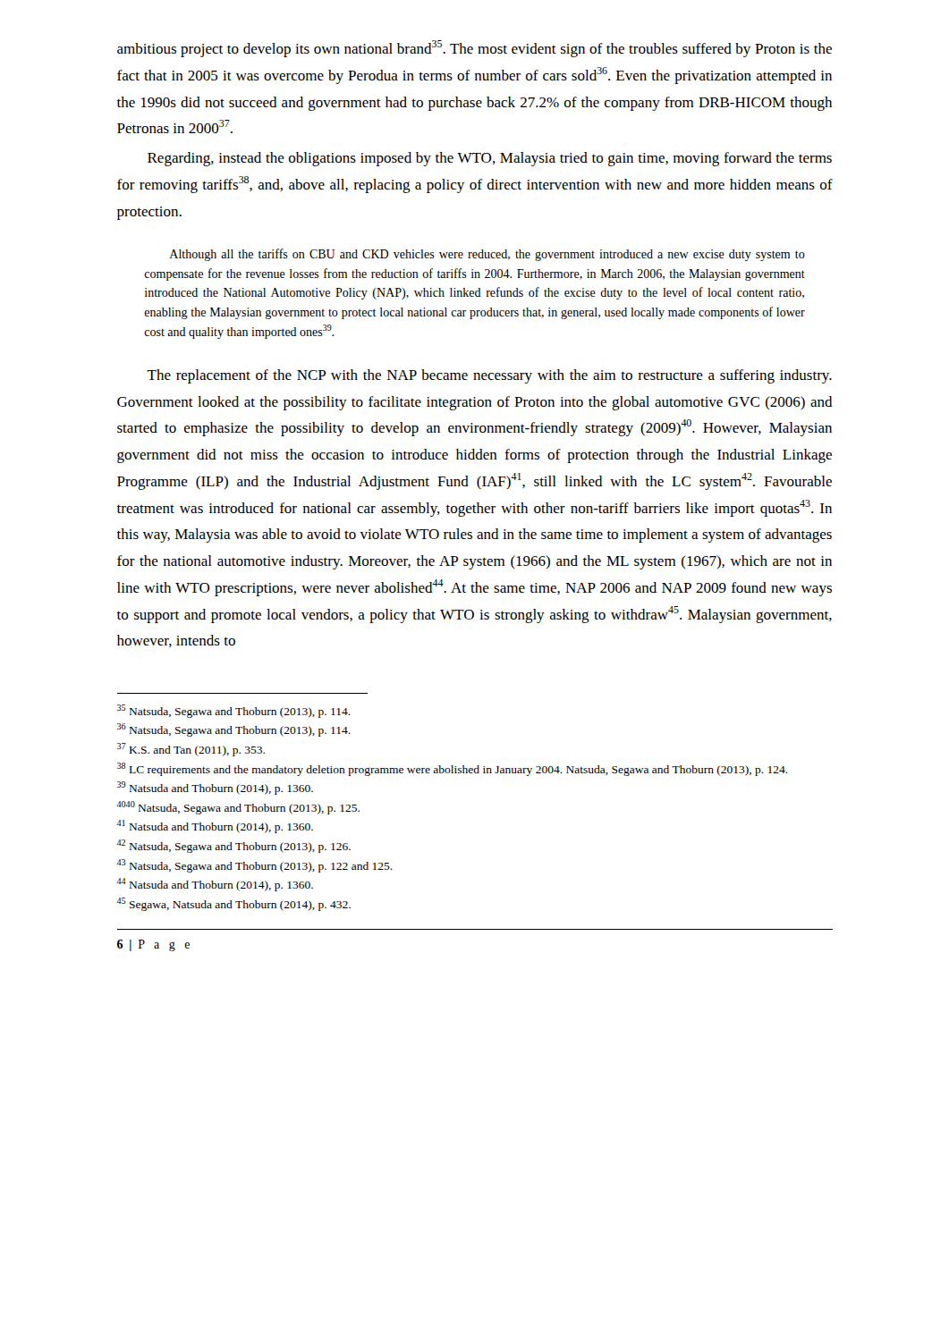ambitious project to develop its own national brand35. The most evident sign of the troubles suffered by Proton is the fact that in 2005 it was overcome by Perodua in terms of number of cars sold36. Even the privatization attempted in the 1990s did not succeed and government had to purchase back 27.2% of the company from DRB-HICOM though Petronas in 200037.
Regarding, instead the obligations imposed by the WTO, Malaysia tried to gain time, moving forward the terms for removing tariffs38, and, above all, replacing a policy of direct intervention with new and more hidden means of protection.
Although all the tariffs on CBU and CKD vehicles were reduced, the government introduced a new excise duty system to compensate for the revenue losses from the reduction of tariffs in 2004. Furthermore, in March 2006, the Malaysian government introduced the National Automotive Policy (NAP), which linked refunds of the excise duty to the level of local content ratio, enabling the Malaysian government to protect local national car producers that, in general, used locally made components of lower cost and quality than imported ones39.
The replacement of the NCP with the NAP became necessary with the aim to restructure a suffering industry. Government looked at the possibility to facilitate integration of Proton into the global automotive GVC (2006) and started to emphasize the possibility to develop an environment-friendly strategy (2009)40. However, Malaysian government did not miss the occasion to introduce hidden forms of protection through the Industrial Linkage Programme (ILP) and the Industrial Adjustment Fund (IAF)41, still linked with the LC system42. Favourable treatment was introduced for national car assembly, together with other non-tariff barriers like import quotas43. In this way, Malaysia was able to avoid to violate WTO rules and in the same time to implement a system of advantages for the national automotive industry. Moreover, the AP system (1966) and the ML system (1967), which are not in line with WTO prescriptions, were never abolished44. At the same time, NAP 2006 and NAP 2009 found new ways to support and promote local vendors, a policy that WTO is strongly asking to withdraw45. Malaysian government, however, intends to
35 Natsuda, Segawa and Thoburn (2013), p. 114.
36 Natsuda, Segawa and Thoburn (2013), p. 114.
37 K.S. and Tan (2011), p. 353.
38 LC requirements and the mandatory deletion programme were abolished in January 2004. Natsuda, Segawa and Thoburn (2013), p. 124.
39 Natsuda and Thoburn (2014), p. 1360.
4040 Natsuda, Segawa and Thoburn (2013), p. 125.
41 Natsuda and Thoburn (2014), p. 1360.
42 Natsuda, Segawa and Thoburn (2013), p. 126.
43 Natsuda, Segawa and Thoburn (2013), p. 122 and 125.
44 Natsuda and Thoburn (2014), p. 1360.
45 Segawa, Natsuda and Thoburn (2014), p. 432.
6 | P a g e